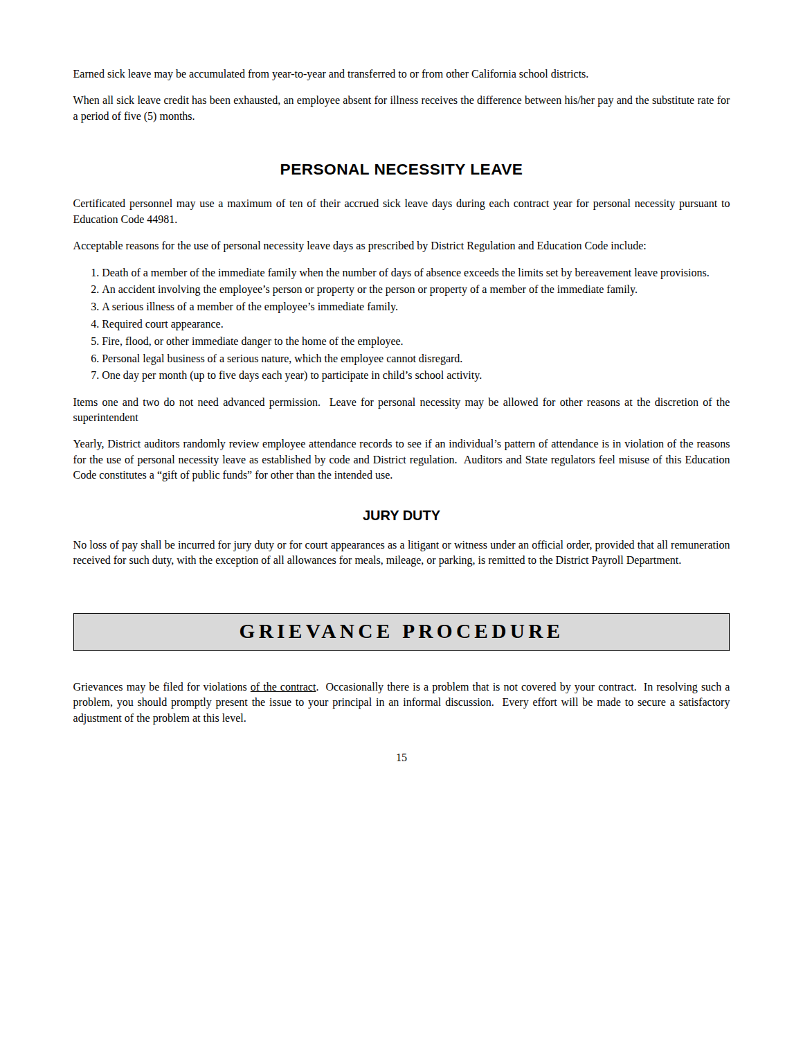Earned sick leave may be accumulated from year-to-year and transferred to or from other California school districts.
When all sick leave credit has been exhausted, an employee absent for illness receives the difference between his/her pay and the substitute rate for a period of five (5) months.
PERSONAL NECESSITY LEAVE
Certificated personnel may use a maximum of ten of their accrued sick leave days during each contract year for personal necessity pursuant to Education Code 44981.
Acceptable reasons for the use of personal necessity leave days as prescribed by District Regulation and Education Code include:
Death of a member of the immediate family when the number of days of absence exceeds the limits set by bereavement leave provisions.
An accident involving the employee’s person or property or the person or property of a member of the immediate family.
A serious illness of a member of the employee’s immediate family.
Required court appearance.
Fire, flood, or other immediate danger to the home of the employee.
Personal legal business of a serious nature, which the employee cannot disregard.
One day per month (up to five days each year) to participate in child’s school activity.
Items one and two do not need advanced permission. Leave for personal necessity may be allowed for other reasons at the discretion of the superintendent
Yearly, District auditors randomly review employee attendance records to see if an individual’s pattern of attendance is in violation of the reasons for the use of personal necessity leave as established by code and District regulation. Auditors and State regulators feel misuse of this Education Code constitutes a “gift of public funds” for other than the intended use.
JURY DUTY
No loss of pay shall be incurred for jury duty or for court appearances as a litigant or witness under an official order, provided that all remuneration received for such duty, with the exception of all allowances for meals, mileage, or parking, is remitted to the District Payroll Department.
GRIEVANCE PROCEDURE
Grievances may be filed for violations of the contract. Occasionally there is a problem that is not covered by your contract. In resolving such a problem, you should promptly present the issue to your principal in an informal discussion. Every effort will be made to secure a satisfactory adjustment of the problem at this level.
15